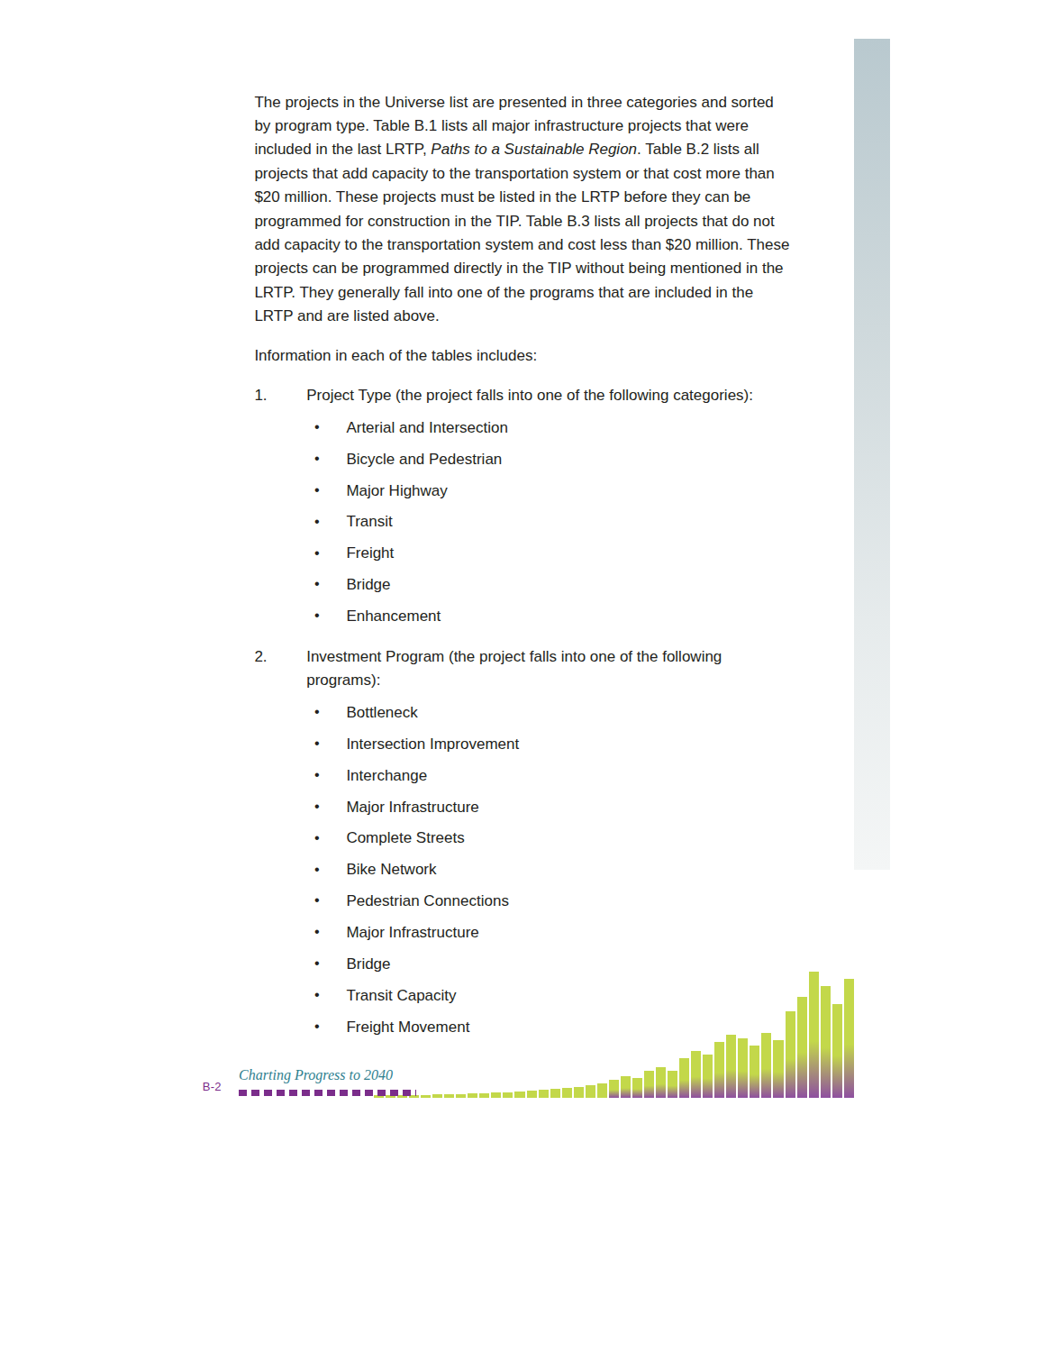The projects in the Universe list are presented in three categories and sorted by program type. Table B.1 lists all major infrastructure projects that were included in the last LRTP, Paths to a Sustainable Region. Table B.2 lists all projects that add capacity to the transportation system or that cost more than $20 million. These projects must be listed in the LRTP before they can be programmed for construction in the TIP. Table B.3 lists all projects that do not add capacity to the transportation system and cost less than $20 million. These projects can be programmed directly in the TIP without being mentioned in the LRTP. They generally fall into one of the programs that are included in the LRTP and are listed above.
Information in each of the tables includes:
1. Project Type (the project falls into one of the following categories):
Arterial and Intersection
Bicycle and Pedestrian
Major Highway
Transit
Freight
Bridge
Enhancement
2. Investment Program (the project falls into one of the following programs):
Bottleneck
Intersection Improvement
Interchange
Major Infrastructure
Complete Streets
Bike Network
Pedestrian Connections
Major Infrastructure
Bridge
Transit Capacity
Freight Movement
B-2
Charting Progress to 2040